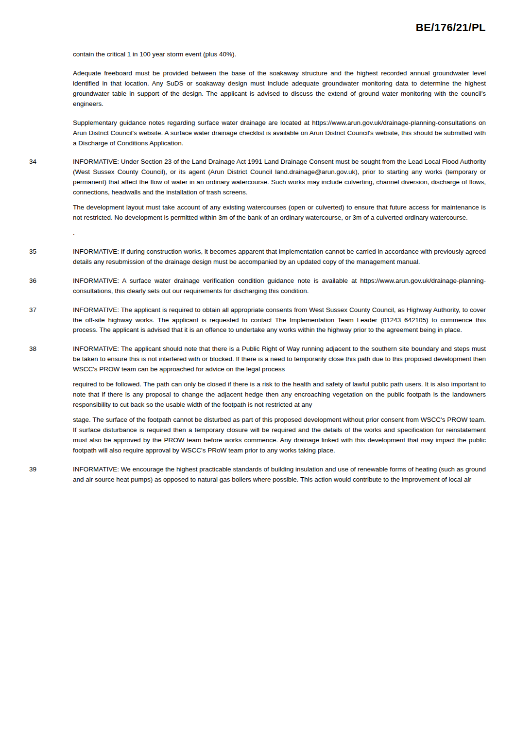BE/176/21/PL
contain the critical 1 in 100 year storm event (plus 40%).
Adequate freeboard must be provided between the base of the soakaway structure and the highest recorded annual groundwater level identified in that location. Any SuDS or soakaway design must include adequate groundwater monitoring data to determine the highest groundwater table in support of the design. The applicant is advised to discuss the extend of ground water monitoring with the council's engineers.
Supplementary guidance notes regarding surface water drainage are located at https://www.arun.gov.uk/drainage-planning-consultations on Arun District Council's website. A surface water drainage checklist is available on Arun District Council's website, this should be submitted with a Discharge of Conditions Application.
34
INFORMATIVE: Under Section 23 of the Land Drainage Act 1991 Land Drainage Consent must be sought from the Lead Local Flood Authority (West Sussex County Council), or its agent (Arun District Council land.drainage@arun.gov.uk), prior to starting any works (temporary or permanent) that affect the flow of water in an ordinary watercourse. Such works may include culverting, channel diversion, discharge of flows, connections, headwalls and the installation of trash screens.
The development layout must take account of any existing watercourses (open or culverted) to ensure that future access for maintenance is not restricted. No development is permitted within 3m of the bank of an ordinary watercourse, or 3m of a culverted ordinary watercourse.
.
35
INFORMATIVE: If during construction works, it becomes apparent that implementation cannot be carried in accordance with previously agreed details any resubmission of the drainage design must be accompanied by an updated copy of the management manual.
36
INFORMATIVE: A surface water drainage verification condition guidance note is available at https://www.arun.gov.uk/drainage-planning-consultations, this clearly sets out our requirements for discharging this condition.
37
INFORMATIVE: The applicant is required to obtain all appropriate consents from West Sussex County Council, as Highway Authority, to cover the off-site highway works. The applicant is requested to contact The Implementation Team Leader (01243 642105) to commence this process. The applicant is advised that it is an offence to undertake any works within the highway prior to the agreement being in place.
38
INFORMATIVE: The applicant should note that there is a Public Right of Way running adjacent to the southern site boundary and steps must be taken to ensure this is not interfered with or blocked. If there is a need to temporarily close this path due to this proposed development then WSCC's PROW team can be approached for advice on the legal process
required to be followed. The path can only be closed if there is a risk to the health and safety of lawful public path users. It is also important to note that if there is any proposal to change the adjacent hedge then any encroaching vegetation on the public footpath is the landowners responsibility to cut back so the usable width of the footpath is not restricted at any
stage. The surface of the footpath cannot be disturbed as part of this proposed development without prior consent from WSCC's PROW team. If surface disturbance is required then a temporary closure will be required and the details of the works and specification for reinstatement must also be approved by the PROW team before works commence. Any drainage linked with this development that may impact the public footpath will also require approval by WSCC's PRoW team prior to any works taking place.
39
INFORMATIVE: We encourage the highest practicable standards of building insulation and use of renewable forms of heating (such as ground and air source heat pumps) as opposed to natural gas boilers where possible. This action would contribute to the improvement of local air